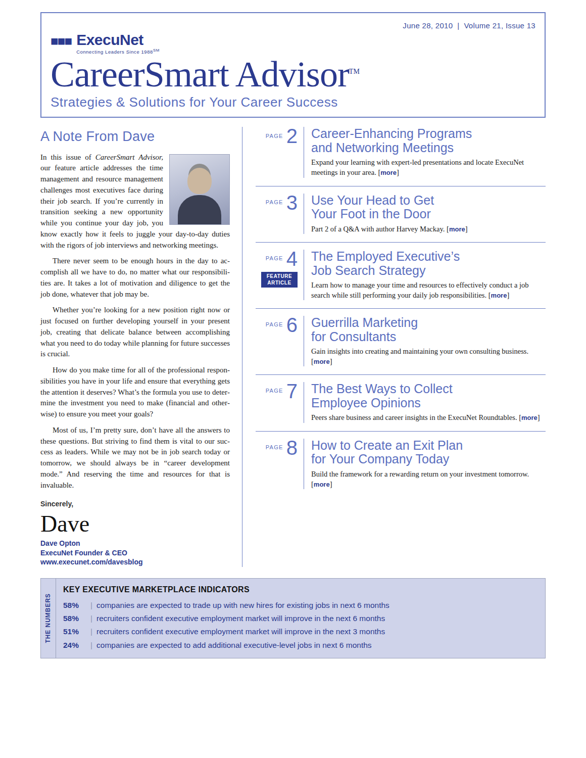June 28, 2010 | Volume 21, Issue 13
■■■
ExecuNet
Connecting Leaders Since 1988SM
CareerSmart AdvisorTM
Strategies & Solutions for Your Career Success
A Note From Dave
In this issue of CareerSmart Advisor, our feature article addresses the time management and resource management challenges most executives face during their job search. If you’re currently in transition seeking a new opportunity while you continue your day job, you know exactly how it feels to juggle your day-to-day duties with the rigors of job interviews and networking meetings.
There never seem to be enough hours in the day to accomplish all we have to do, no matter what our responsibilities are. It takes a lot of motivation and diligence to get the job done, whatever that job may be.
Whether you’re looking for a new position right now or just focused on further developing yourself in your present job, creating that delicate balance between accomplishing what you need to do today while planning for future successes is crucial.
How do you make time for all of the professional responsibilities you have in your life and ensure that everything gets the attention it deserves? What’s the formula you use to determine the investment you need to make (financial and otherwise) to ensure you meet your goals?
Most of us, I’m pretty sure, don’t have all the answers to these questions. But striving to find them is vital to our success as leaders. While we may not be in job search today or tomorrow, we should always be in “career development mode.” And reserving the time and resources for that is invaluable.
Sincerely,
Dave
Dave Opton
ExecuNet Founder & CEO
www.execunet.com/davesblog
PAGE 2
Career-Enhancing Programs
and Networking Meetings
Expand your learning with expert-led presentations and locate ExecuNet meetings in your area. [more]
PAGE 3
Use Your Head to Get
Your Foot in the Door
Part 2 of a Q&A with author Harvey Mackay. [more]
PAGE 4 FEATURE
ARTICLE
The Employed Executive’s
Job Search Strategy
Learn how to manage your time and resources to effectively conduct a job search while still performing your daily job responsibilities. [more]
PAGE 6
Guerrilla Marketing
for Consultants
Gain insights into creating and maintaining your own consulting business. [more]
PAGE 7
The Best Ways to Collect
Employee Opinions
Peers share business and career insights in the ExecuNet Roundtables. [more]
PAGE 8
How to Create an Exit Plan
for Your Company Today
Build the framework for a rewarding return on your investment tomorrow. [more]
THE NUMBERS
KEY EXECUTIVE MARKETPLACE INDICATORS
58%|companies are expected to trade up with new hires for existing jobs in next 6 months
58%|recruiters confident executive employment market will improve in the next 6 months
51%|recruiters confident executive employment market will improve in the next 3 months
24%|companies are expected to add additional executive-level jobs in next 6 months